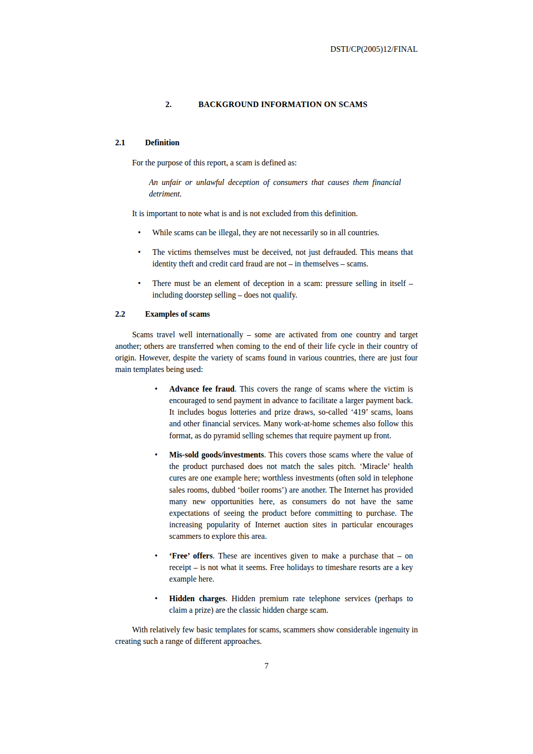DSTI/CP(2005)12/FINAL
2. BACKGROUND INFORMATION ON SCAMS
2.1 Definition
For the purpose of this report, a scam is defined as:
An unfair or unlawful deception of consumers that causes them financial detriment.
It is important to note what is and is not excluded from this definition.
While scams can be illegal, they are not necessarily so in all countries.
The victims themselves must be deceived, not just defrauded. This means that identity theft and credit card fraud are not – in themselves – scams.
There must be an element of deception in a scam: pressure selling in itself – including doorstep selling – does not qualify.
2.2 Examples of scams
Scams travel well internationally – some are activated from one country and target another; others are transferred when coming to the end of their life cycle in their country of origin. However, despite the variety of scams found in various countries, there are just four main templates being used:
Advance fee fraud. This covers the range of scams where the victim is encouraged to send payment in advance to facilitate a larger payment back. It includes bogus lotteries and prize draws, so-called ‘419’ scams, loans and other financial services. Many work-at-home schemes also follow this format, as do pyramid selling schemes that require payment up front.
Mis-sold goods/investments. This covers those scams where the value of the product purchased does not match the sales pitch. ‘Miracle’ health cures are one example here; worthless investments (often sold in telephone sales rooms, dubbed ‘boiler rooms’) are another. The Internet has provided many new opportunities here, as consumers do not have the same expectations of seeing the product before committing to purchase. The increasing popularity of Internet auction sites in particular encourages scammers to explore this area.
‘Free’ offers. These are incentives given to make a purchase that – on receipt – is not what it seems. Free holidays to timeshare resorts are a key example here.
Hidden charges. Hidden premium rate telephone services (perhaps to claim a prize) are the classic hidden charge scam.
With relatively few basic templates for scams, scammers show considerable ingenuity in creating such a range of different approaches.
7